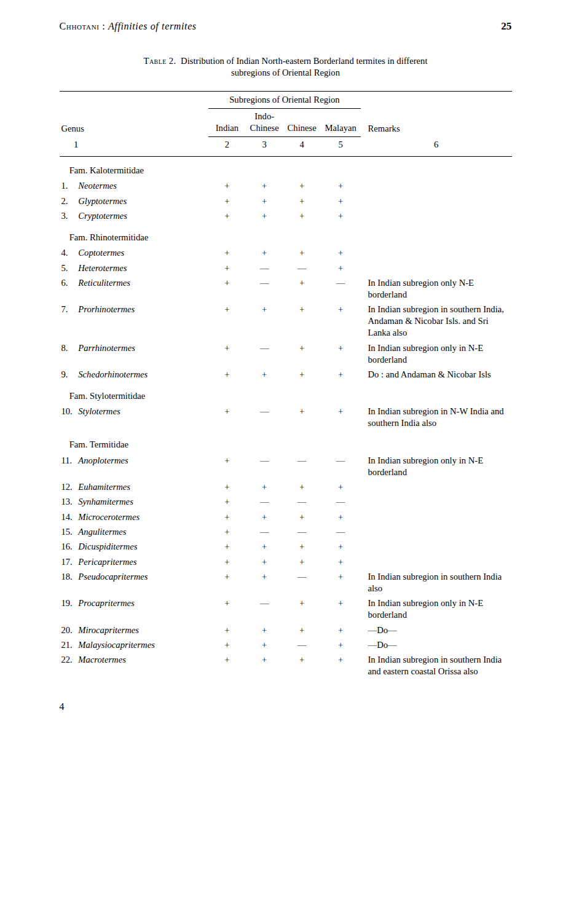Chhotani : Affinities of termites
25
Table 2. Distribution of Indian North-eastern Borderland termites in different subregions of Oriental Region
| Genus | Subregions of Oriental Region | Remarks |
| --- | --- | --- |
| Indian | Indo- Chinese | Chinese | Malayan |
| 1 | 2 | 3 | 4 | 5 | 6 |
| Fam. Kalotermitidae |
| 1. Neotermes | + | + | + | + | |
| 2. Glyptotermes | + | + | + | + | |
| 3. Cryptotermes | + | + | + | + | |
| Fam. Rhinotermitidae |
| 4. Coptotermes | + | + | + | + | |
| 5. Heterotermes | + | — | — | + | |
| 6. Reticulitermes | + | — | + | — | In Indian subregion only N-E borderland |
| 7. Prorhinotermes | + | + | + | + | In Indian subregion in southern India, Andaman & Nicobar Isls. and Sri Lanka also |
| 8. Parrhinotermes | + | — | + | + | In Indian subregion only in N-E borderland |
| 9. Schedorhinotermes | + | + | + | + | Do : and Andaman & Nicobar Isls |
| Fam. Stylotermitidae |
| 10. Stylotermes | + | — | + | + | In Indian subregion in N-W India and southern India also |
| Fam. Termitidae |
| 11. Anoplotermes | + | — | — | — | In Indian subregion only in N-E borderland |
| 12. Euhamitermes | + | + | + | + | |
| 13. Synhamitermes | + | — | — | — | |
| 14. Microcerotermes | + | + | + | + | |
| 15. Angulitermes | + | — | — | — | |
| 16. Dicuspiditermes | + | + | + | + | |
| 17. Pericapritermes | + | + | + | + | |
| 18. Pseudocapritermes | + | + | — | + | In Indian subregion in southern India also |
| 19. Procapritermes | + | — | + | + | In Indian subregion only in N-E borderland |
| 20. Mirocapritermes | + | + | + | + | —Do— |
| 21. Malaysiocapritermes | + | + | — | + | —Do— |
| 22. Macrotermes | + | + | + | + | In Indian subregion in southern India and eastern coastal Orissa also |
4